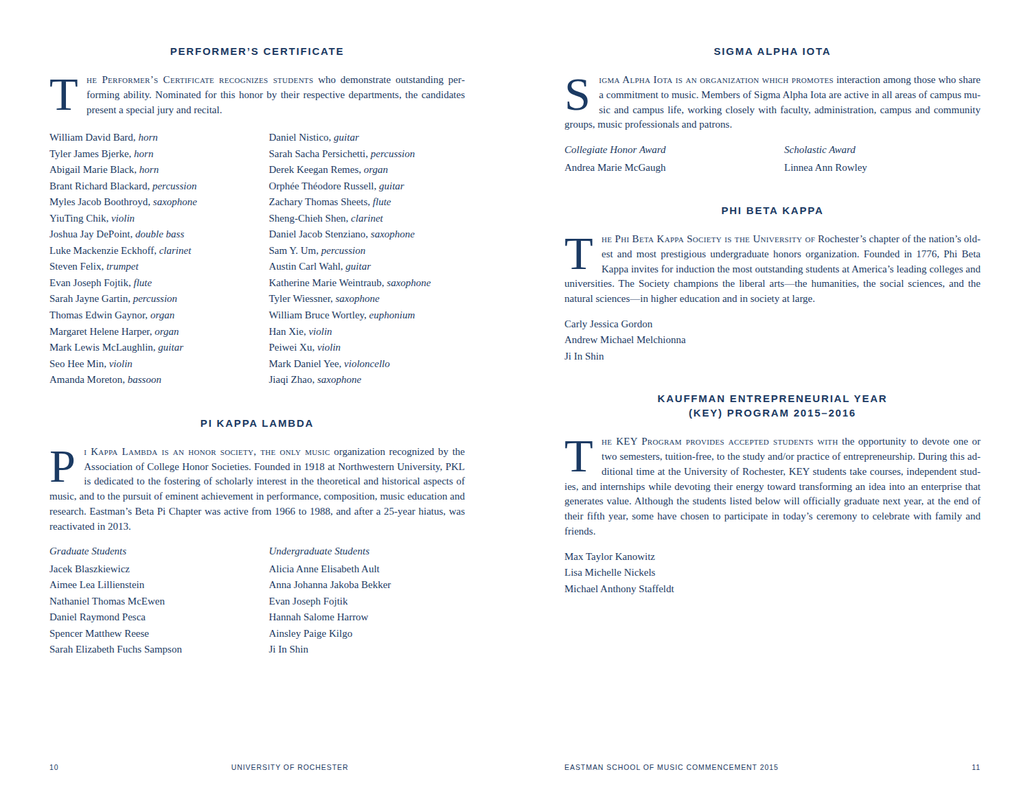Performer’s Certificate
The Performer’s Certificate recognizes students who demonstrate outstanding performing ability. Nominated for this honor by their respective departments, the candidates present a special jury and recital.
William David Bard, horn
Tyler James Bjerke, horn
Abigail Marie Black, horn
Brant Richard Blackard, percussion
Myles Jacob Boothroyd, saxophone
YiuTing Chik, violin
Joshua Jay DePoint, double bass
Luke Mackenzie Eckhoff, clarinet
Steven Felix, trumpet
Evan Joseph Fojtik, flute
Sarah Jayne Gartin, percussion
Thomas Edwin Gaynor, organ
Margaret Helene Harper, organ
Mark Lewis McLaughlin, guitar
Seo Hee Min, violin
Amanda Moreton, bassoon
Daniel Nistico, guitar
Sarah Sacha Persichetti, percussion
Derek Keegan Remes, organ
Orphée Théodore Russell, guitar
Zachary Thomas Sheets, flute
Sheng-Chieh Shen, clarinet
Daniel Jacob Stenziano, saxophone
Sam Y. Um, percussion
Austin Carl Wahl, guitar
Katherine Marie Weintraub, saxophone
Tyler Wiessner, saxophone
William Bruce Wortley, euphonium
Han Xie, violin
Peiwei Xu, violin
Mark Daniel Yee, violoncello
Jiaqi Zhao, saxophone
Pi Kappa Lambda
Pi Kappa Lambda is an honor society, the only music organization recognized by the Association of College Honor Societies. Founded in 1918 at Northwestern University, PKL is dedicated to the fostering of scholarly interest in the theoretical and historical aspects of music, and to the pursuit of eminent achievement in performance, composition, music education and research. Eastman’s Beta Pi Chapter was active from 1966 to 1988, and after a 25-year hiatus, was reactivated in 2013.
Graduate Students
Jacek Blaszkiewicz
Aimee Lea Lillienstein
Nathaniel Thomas McEwen
Daniel Raymond Pesca
Spencer Matthew Reese
Sarah Elizabeth Fuchs Sampson
Undergraduate Students
Alicia Anne Elisabeth Ault
Anna Johanna Jakoba Bekker
Evan Joseph Fojtik
Hannah Salome Harrow
Ainsley Paige Kilgo
Ji In Shin
10 University of Rochester
Sigma Alpha Iota
Sigma Alpha Iota is an organization which promotes interaction among those who share a commitment to music. Members of Sigma Alpha Iota are active in all areas of campus music and campus life, working closely with faculty, administration, campus and community groups, music professionals and patrons.
Collegiate Honor Award
Andrea Marie McGaugh
Scholastic Award
Linnea Ann Rowley
Phi Beta Kappa
The Phi Beta Kappa Society is the University of Rochester’s chapter of the nation’s oldest and most prestigious undergraduate honors organization. Founded in 1776, Phi Beta Kappa invites for induction the most outstanding students at America’s leading colleges and universities. The Society champions the liberal arts—the humanities, the social sciences, and the natural sciences—in higher education and in society at large.
Carly Jessica Gordon
Andrew Michael Melchionna
Ji In Shin
Kauffman Entrepreneurial Year(KEY) Program 2015–2016
The KEY Program provides accepted students with the opportunity to devote one or two semesters, tuition-free, to the study and/or practice of entrepreneurship. During this additional time at the University of Rochester, KEY students take courses, independent studies, and internships while devoting their energy toward transforming an idea into an enterprise that generates value. Although the students listed below will officially graduate next year, at the end of their fifth year, some have chosen to participate in today’s ceremony to celebrate with family and friends.
Max Taylor Kanowitz
Lisa Michelle Nickels
Michael Anthony Staffeldt
Eastman School of Music Commencement 2015 11